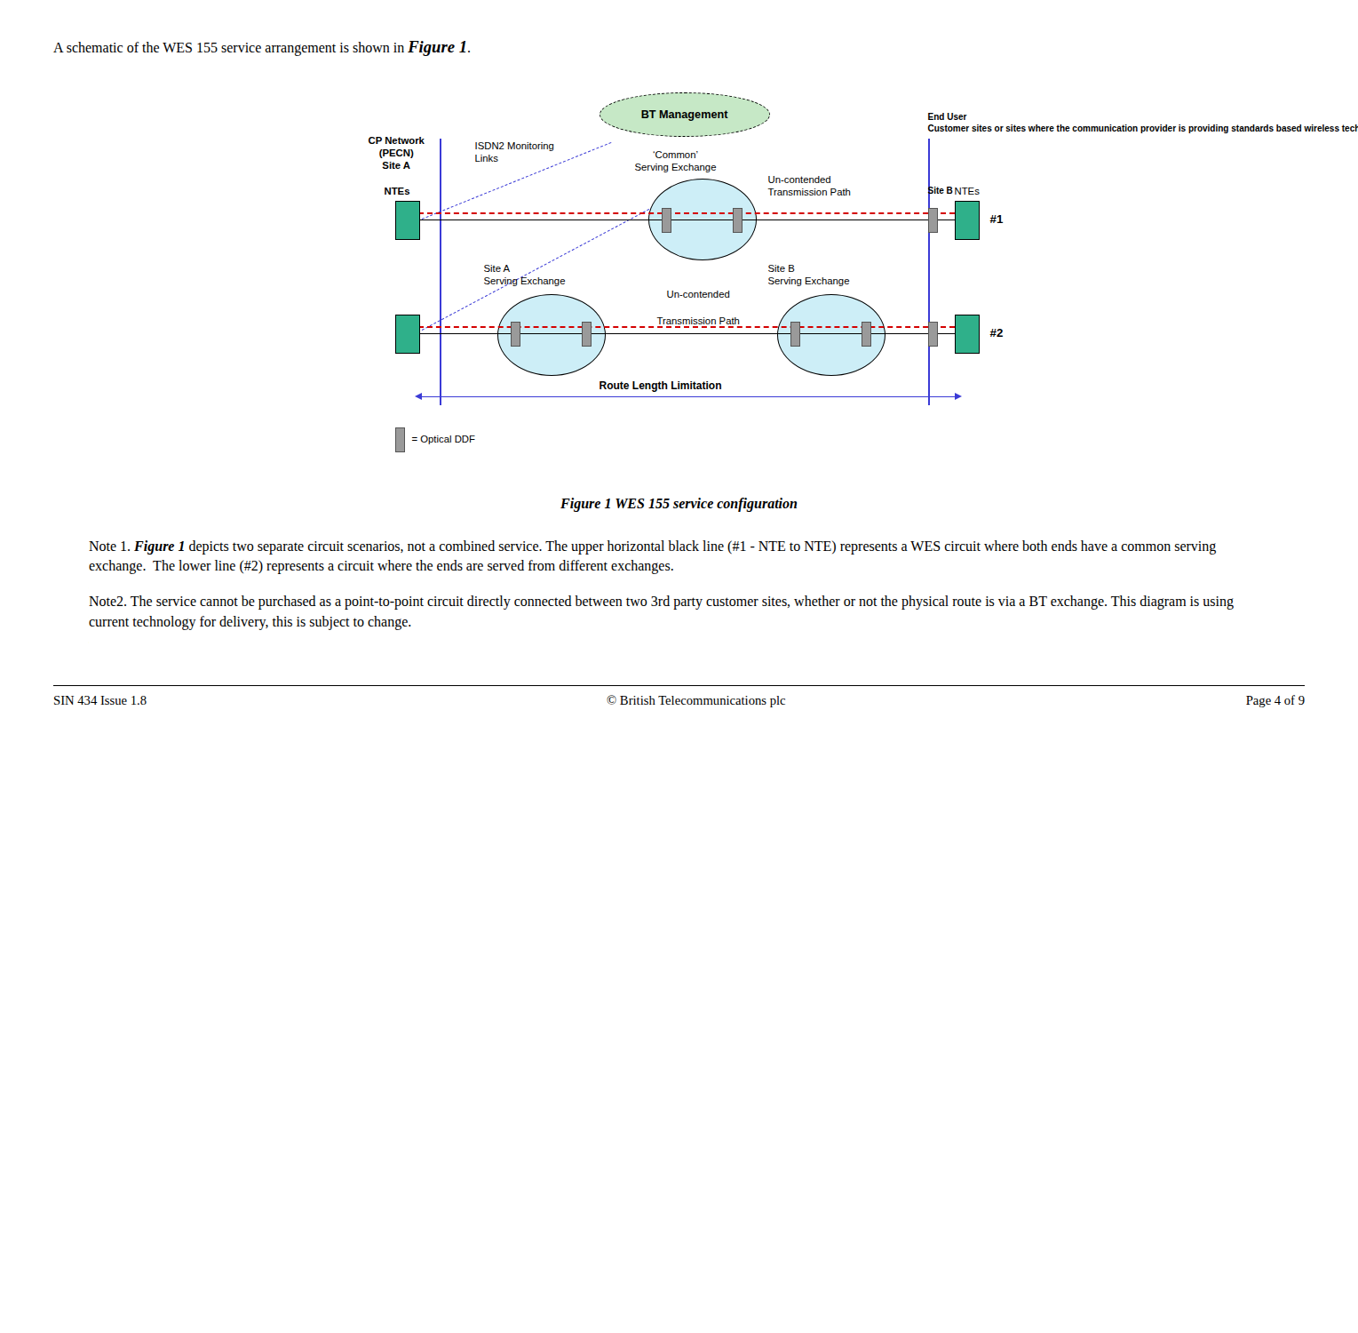A schematic of the WES 155 service arrangement is shown in Figure 1.
BT Management
CP Network
(PECN)
Site A
ISDN2 Monitoring
Links
‘Common’
Serving Exchange
Un-contended
Transmission Path
NTEs
NTEs
Site A
Serving Exchange
Site B
Serving Exchange
Un-contended
Transmission Path
End User
Customer sites or sites where the communication provider is providing standards based wireless technology services
Site B
#1
#2
Route Length Limitation
= Optical DDF
Figure 1 WES 155 service configuration
Note 1. Figure 1 depicts two separate circuit scenarios, not a combined service. The upper horizontal black line (#1 - NTE to NTE) represents a WES circuit where both ends have a common serving exchange. The lower line (#2) represents a circuit where the ends are served from different exchanges.
Note2. The service cannot be purchased as a point-to-point circuit directly connected between two 3rd party customer sites, whether or not the physical route is via a BT exchange. This diagram is using current technology for delivery, this is subject to change.
SIN 434 Issue 1.8
© British Telecommunications plc
Page 4 of 9